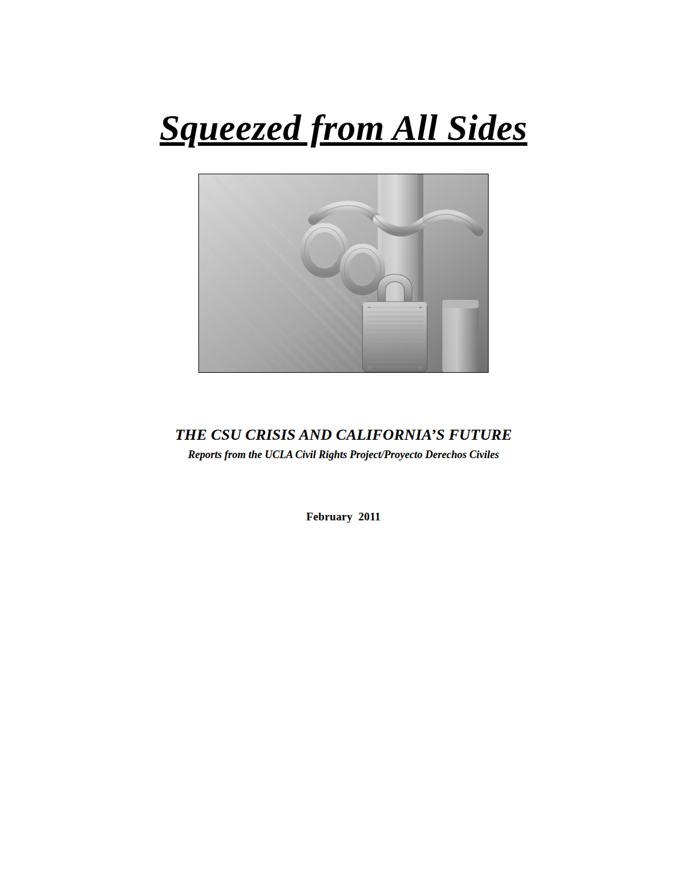Squeezed from All Sides
.
THE CSU CRISIS AND CALIFORNIA’S FUTURE
Reports from the UCLA Civil Rights Project/Proyecto Derechos Civiles
February 2011